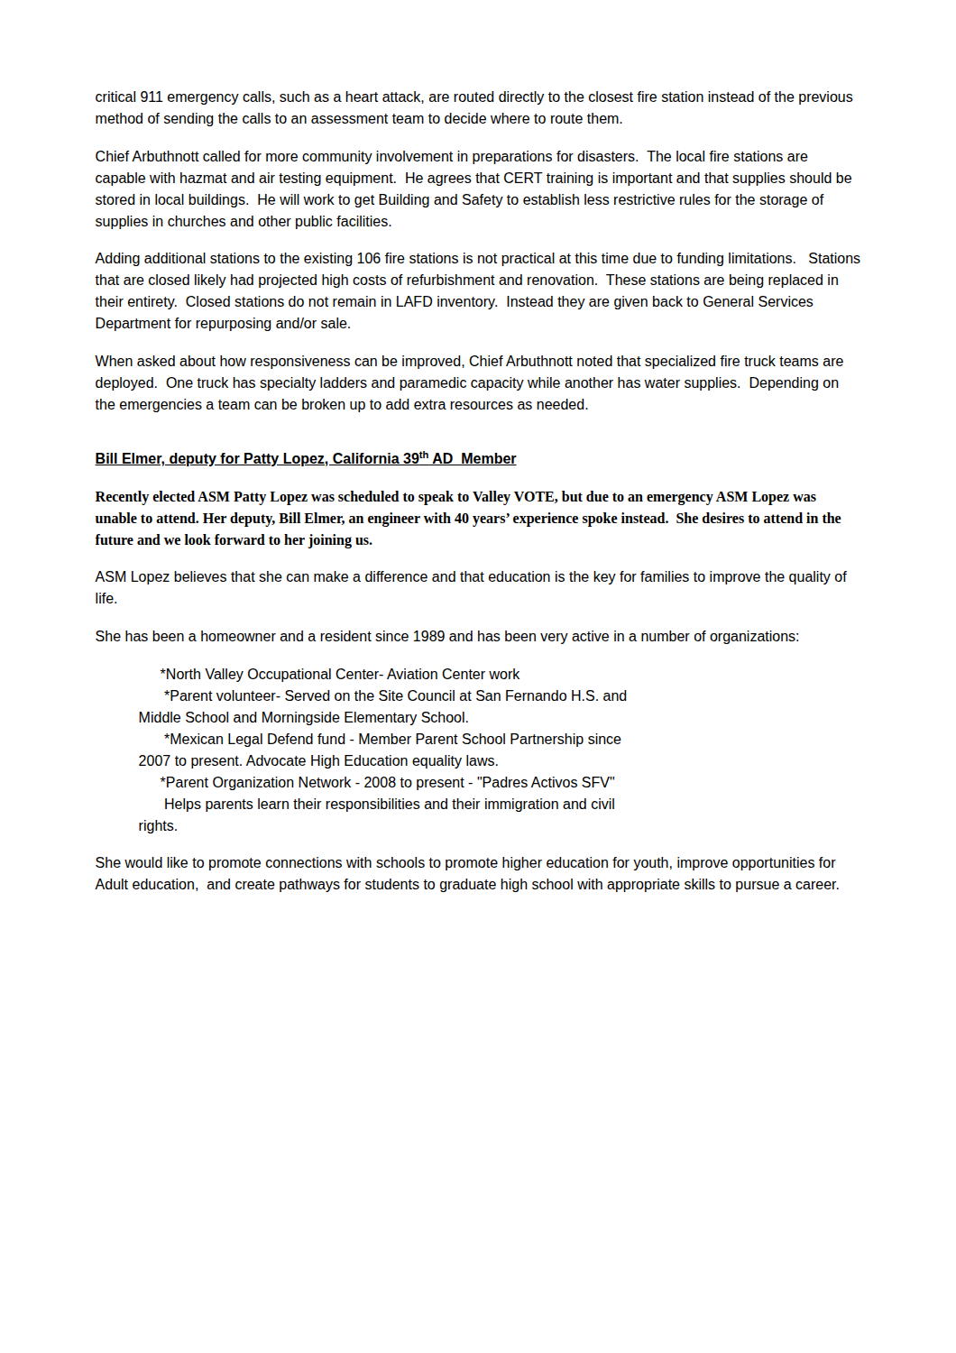critical 911 emergency calls, such as a heart attack, are routed directly to the closest fire station instead of the previous method of sending the calls to an assessment team to decide where to route them.
Chief Arbuthnott called for more community involvement in preparations for disasters. The local fire stations are capable with hazmat and air testing equipment. He agrees that CERT training is important and that supplies should be stored in local buildings. He will work to get Building and Safety to establish less restrictive rules for the storage of supplies in churches and other public facilities.
Adding additional stations to the existing 106 fire stations is not practical at this time due to funding limitations. Stations that are closed likely had projected high costs of refurbishment and renovation. These stations are being replaced in their entirety. Closed stations do not remain in LAFD inventory. Instead they are given back to General Services Department for repurposing and/or sale.
When asked about how responsiveness can be improved, Chief Arbuthnott noted that specialized fire truck teams are deployed. One truck has specialty ladders and paramedic capacity while another has water supplies. Depending on the emergencies a team can be broken up to add extra resources as needed.
Bill Elmer, deputy for Patty Lopez, California 39th AD Member
Recently elected ASM Patty Lopez was scheduled to speak to Valley VOTE, but due to an emergency ASM Lopez was unable to attend. Her deputy, Bill Elmer, an engineer with 40 years’ experience spoke instead. She desires to attend in the future and we look forward to her joining us.
ASM Lopez believes that she can make a difference and that education is the key for families to improve the quality of life.
She has been a homeowner and a resident since 1989 and has been very active in a number of organizations:
*North Valley Occupational Center- Aviation Center work
*Parent volunteer- Served on the Site Council at San Fernando H.S. and
Middle School and Morningside Elementary School.
*Mexican Legal Defend fund - Member Parent School Partnership since
2007 to present. Advocate High Education equality laws.
*Parent Organization Network - 2008 to present - "Padres Activos SFV"
Helps parents learn their responsibilities and their immigration and civil
rights.
She would like to promote connections with schools to promote higher education for youth, improve opportunities for Adult education, and create pathways for students to graduate high school with appropriate skills to pursue a career.